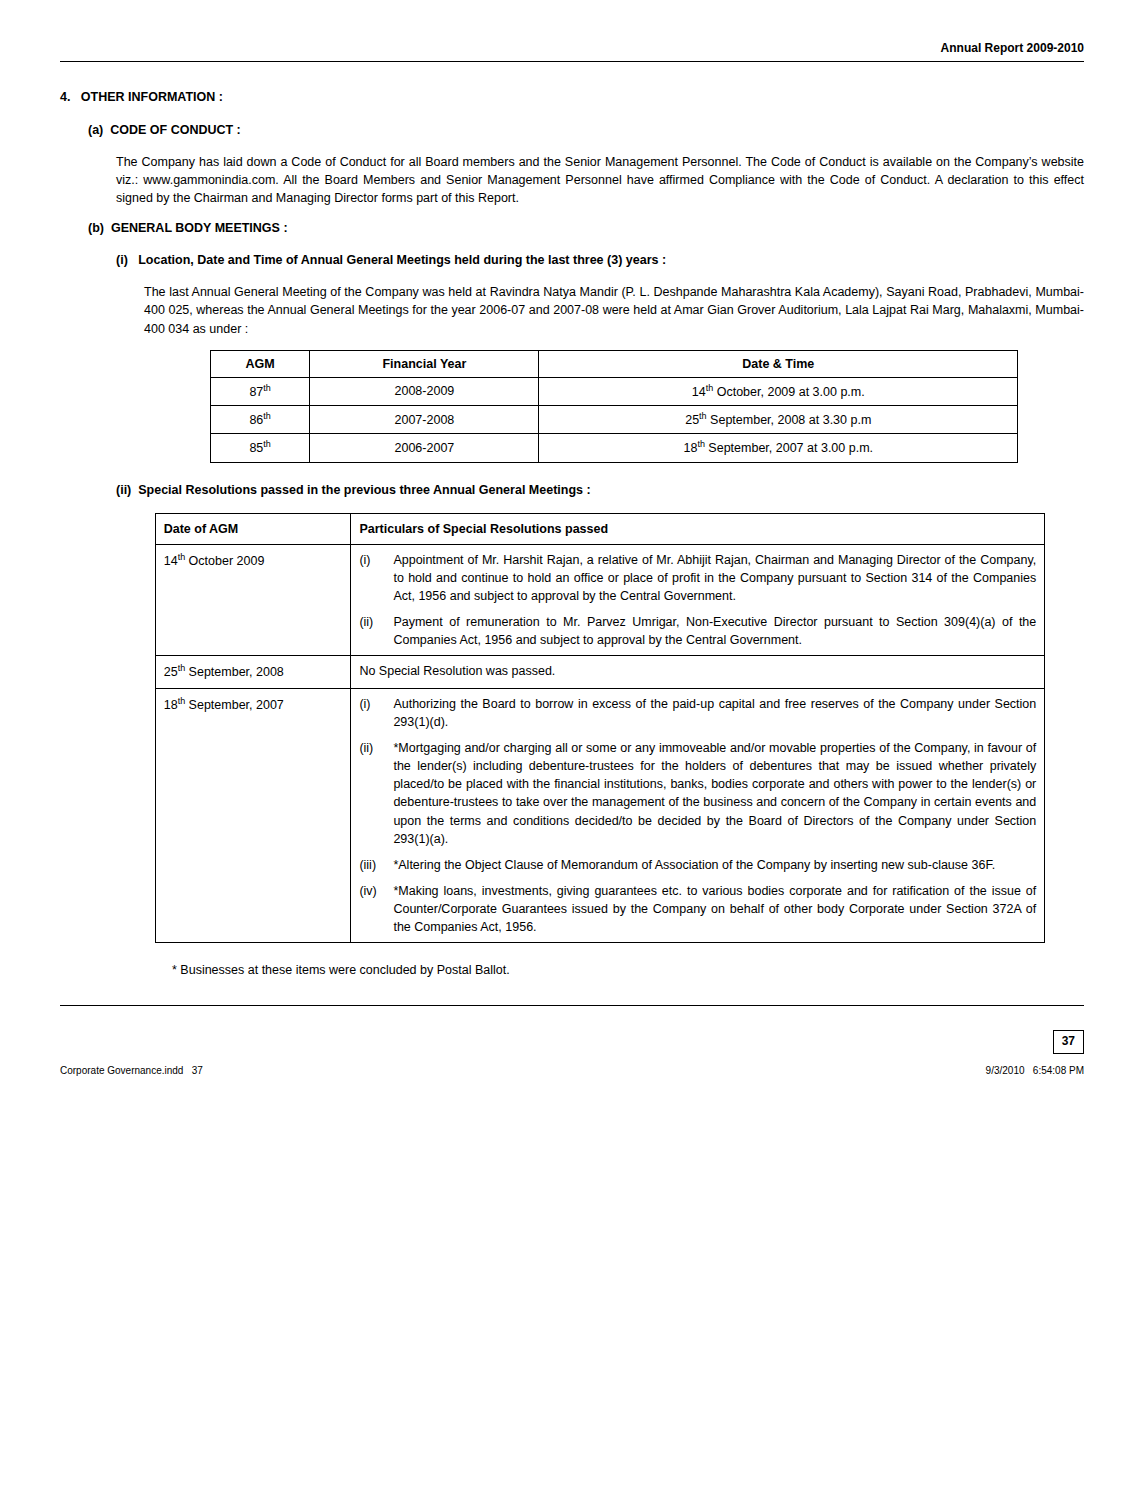Annual Report 2009-2010
4. OTHER INFORMATION :
(a) CODE OF CONDUCT :
The Company has laid down a Code of Conduct for all Board members and the Senior Management Personnel. The Code of Conduct is available on the Company’s website viz.: www.gammonindia.com. All the Board Members and Senior Management Personnel have affirmed Compliance with the Code of Conduct. A declaration to this effect signed by the Chairman and Managing Director forms part of this Report.
(b) GENERAL BODY MEETINGS :
(i) Location, Date and Time of Annual General Meetings held during the last three (3) years :
The last Annual General Meeting of the Company was held at Ravindra Natya Mandir (P. L. Deshpande Maharashtra Kala Academy), Sayani Road, Prabhadevi, Mumbai-400 025, whereas the Annual General Meetings for the year 2006-07 and 2007-08 were held at Amar Gian Grover Auditorium, Lala Lajpat Rai Marg, Mahalaxmi, Mumbai-400 034 as under :
| AGM | Financial Year | Date & Time |
| --- | --- | --- |
| 87 th | 2008-2009 | 14 th October, 2009 at 3.00 p.m. |
| 86 th | 2007-2008 | 25 th September, 2008 at 3.30 p.m |
| 85 th | 2006-2007 | 18 th September, 2007 at 3.00 p.m. |
(ii) Special Resolutions passed in the previous three Annual General Meetings :
| Date of AGM | Particulars of Special Resolutions passed |
| --- | --- |
| 14 th October 2009 | (i) Appointment of Mr. Harshit Rajan, a relative of Mr. Abhijit Rajan, Chairman and Managing Director of the Company, to hold and continue to hold an office or place of profit in the Company pursuant to Section 314 of the Companies Act, 1956 and subject to approval by the Central Government. (ii) Payment of remuneration to Mr. Parvez Umrigar, Non-Executive Director pursuant to Section 309(4)(a) of the Companies Act, 1956 and subject to approval by the Central Government. |
| 25 th September, 2008 | No Special Resolution was passed. |
| 18 th September, 2007 | (i) Authorizing the Board to borrow in excess of the paid-up capital and free reserves of the Company under Section 293(1)(d). (ii) *Mortgaging and/or charging all or some or any immoveable and/or movable properties of the Company, in favour of the lender(s) including debenture-trustees for the holders of debentures that may be issued whether privately placed/to be placed with the financial institutions, banks, bodies corporate and others with power to the lender(s) or debenture-trustees to take over the management of the business and concern of the Company in certain events and upon the terms and conditions decided/to be decided by the Board of Directors of the Company under Section 293(1)(a). (iii) *Altering the Object Clause of Memorandum of Association of the Company by inserting new sub-clause 36F. (iv) *Making loans, investments, giving guarantees etc. to various bodies corporate and for ratification of the issue of Counter/Corporate Guarantees issued by the Company on behalf of other body Corporate under Section 372A of the Companies Act, 1956. |
* Businesses at these items were concluded by Postal Ballot.
37
Corporate Governance.indd 37
9/3/2010 6:54:08 PM